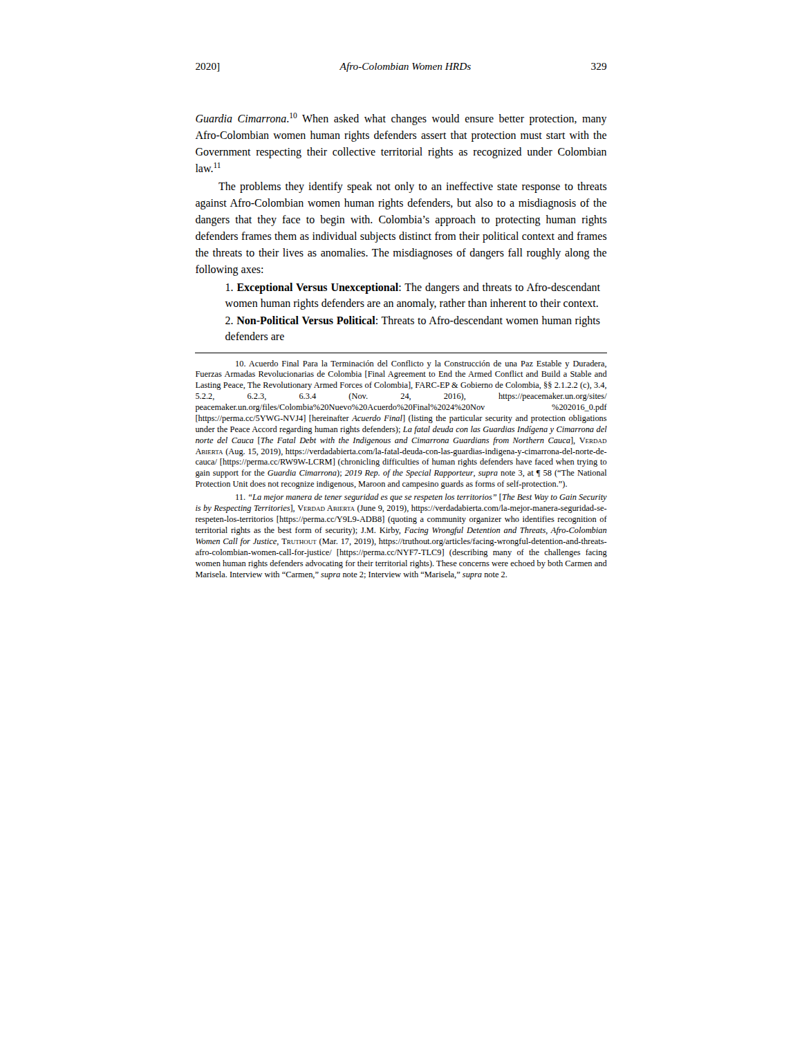2020] Afro-Colombian Women HRDs 329
Guardia Cimarrona.10 When asked what changes would ensure better protection, many Afro-Colombian women human rights defenders assert that protection must start with the Government respecting their collective territorial rights as recognized under Colombian law.11
The problems they identify speak not only to an ineffective state response to threats against Afro-Colombian women human rights defenders, but also to a misdiagnosis of the dangers that they face to begin with. Colombia’s approach to protecting human rights defenders frames them as individual subjects distinct from their political context and frames the threats to their lives as anomalies. The misdiagnoses of dangers fall roughly along the following axes:
1. Exceptional Versus Unexceptional: The dangers and threats to Afro-descendant women human rights defenders are an anomaly, rather than inherent to their context.
2. Non-Political Versus Political: Threats to Afro-descendant women human rights defenders are
10. Acuerdo Final Para la Terminación del Conflicto y la Construcción de una Paz Estable y Duradera, Fuerzas Armadas Revolucionarias de Colombia [Final Agreement to End the Armed Conflict and Build a Stable and Lasting Peace, The Revolutionary Armed Forces of Colombia], FARC-EP & Gobierno de Colombia, §§ 2.1.2.2 (c), 3.4, 5.2.2, 6.2.3, 6.3.4 (Nov. 24, 2016), https://peacemaker.un.org/sites/ peacemaker.un.org/files/Colombia%20Nuevo%20Acuerdo%20Final%2024%20Nov %202016_0.pdf [https://perma.cc/5YWG-NVJ4] [hereinafter Acuerdo Final] (listing the particular security and protection obligations under the Peace Accord regarding human rights defenders); La fatal deuda con las Guardias Indígena y Cimarrona del norte del Cauca [The Fatal Debt with the Indigenous and Cimarrona Guardians from Northern Cauca], Verdad Abierta (Aug. 15, 2019), https://verdadabierta.com/la-fatal-deuda-con-las-guardias-indigena-y-cimarrona-del-norte-de-cauca/ [https://perma.cc/RW9W-LCRM] (chronicling difficulties of human rights defenders have faced when trying to gain support for the Guardia Cimarrona); 2019 Rep. of the Special Rapporteur, supra note 3, at ¶ 58 (“The National Protection Unit does not recognize indigenous, Maroon and campesino guards as forms of self-protection.”).
11. “La mejor manera de tener seguridad es que se respeten los territorios” [The Best Way to Gain Security is by Respecting Territories], Verdad Abierta (June 9, 2019), https://verdadabierta.com/la-mejor-manera-seguridad-se-respeten-los-territorios [https://perma.cc/Y9L9-ADB8] (quoting a community organizer who identifies recognition of territorial rights as the best form of security); J.M. Kirby, Facing Wrongful Detention and Threats, Afro-Colombian Women Call for Justice, Truthout (Mar. 17, 2019), https://truthout.org/articles/facing-wrongful-detention-and-threats-afro-colombian-women-call-for-justice/ [https://perma.cc/NYF7-TLC9] (describing many of the challenges facing women human rights defenders advocating for their territorial rights). These concerns were echoed by both Carmen and Marisela. Interview with “Carmen,” supra note 2; Interview with “Marisela,” supra note 2.